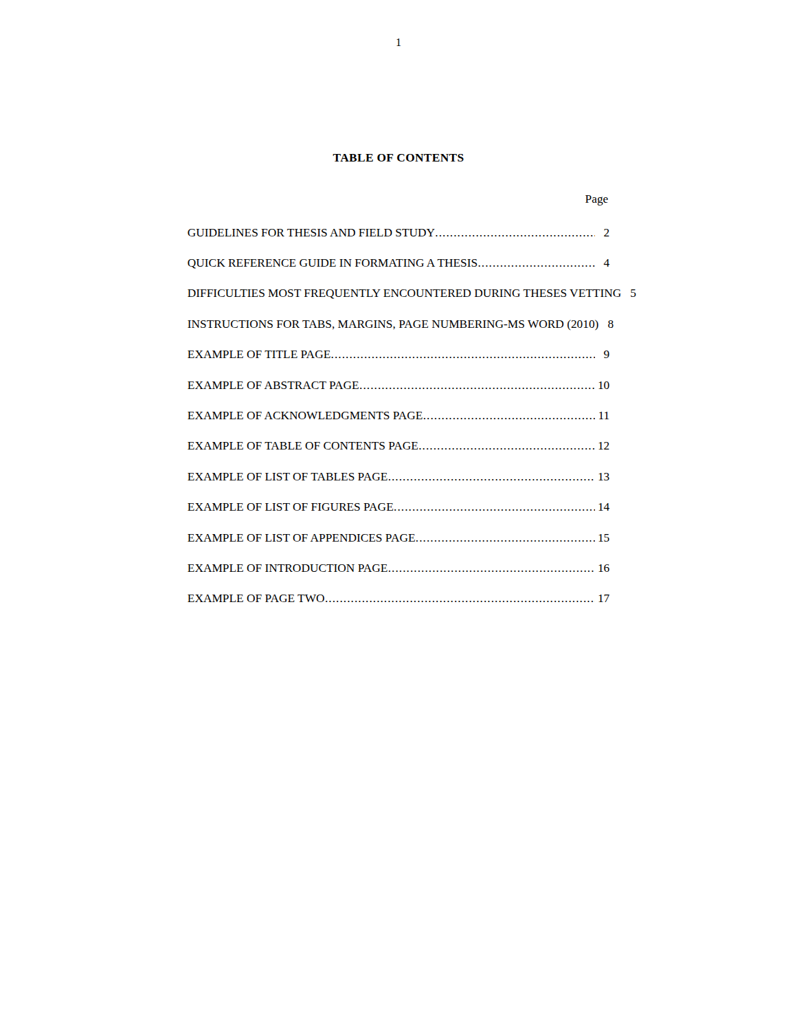1
TABLE OF CONTENTS
Page
GUIDELINES FOR THESIS AND FIELD STUDY ....................................................................... 2
QUICK REFERENCE GUIDE IN FORMATING A THESIS ....................................................... 4
DIFFICULTIES MOST FREQUENTLY ENCOUNTERED DURING THESES VETTING ....... 5
INSTRUCTIONS FOR TABS, MARGINS, PAGE NUMBERING-MS WORD (2010) .............. 8
EXAMPLE OF TITLE PAGE ..................................................................................................... 9
EXAMPLE OF ABSTRACT PAGE ........................................................................................... 10
EXAMPLE OF ACKNOWLEDGMENTS PAGE ....................................................................... 11
EXAMPLE OF TABLE OF CONTENTS PAGE ......................................................................... 12
EXAMPLE OF LIST OF TABLES PAGE .................................................................................. 13
EXAMPLE OF LIST OF FIGURES PAGE ................................................................................. 14
EXAMPLE OF LIST OF APPENDICES PAGE ......................................................................... 15
EXAMPLE OF INTRODUCTION PAGE .................................................................................. 16
EXAMPLE OF PAGE TWO .................................................................................................... 17